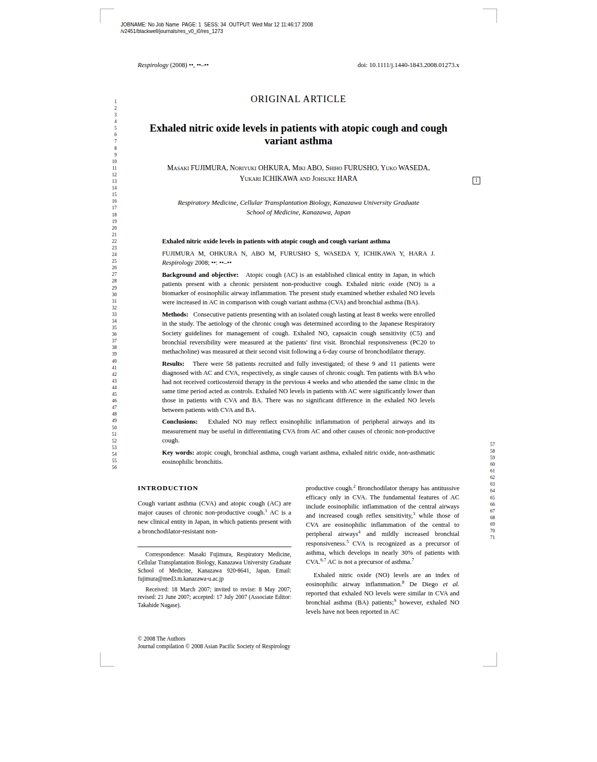JOBNAME: No Job Name PAGE: 1 SESS: 34 OUTPUT: Wed Mar 12 11:46:17 2008
/v2451/blackwell/journals/res_v0_i0/res_1273
Respirology (2008) ••, ••–••
doi: 10.1111/j.1440-1843.2008.01273.x
1
2
3
4
5
6
7
8
9
10
11
12
13
14
15
16
17
18
19
20
21
22
23
24
25
26
27
28
29
30
31
32
33
34
35
36
37
38
39
40
41
42
43
44
45
46
47
48
49
50
51
52
53
54
55
56
57
58
59
60
61
62
63
64
65
66
67
68
69
70
71
1
ORIGINAL ARTICLE
Exhaled nitric oxide levels in patients with atopic cough and cough variant asthma
Masaki FUJIMURA, Noriyuki OHKURA, Miki ABO, Shiho FURUSHO, Yuko WASEDA,
Yukari ICHIKAWA and Johsuke HARA
Respiratory Medicine, Cellular Transplantation Biology, Kanazawa University Graduate
School of Medicine, Kanazawa, Japan
Exhaled nitric oxide levels in patients with atopic cough and cough variant asthma
FUJIMURA M, OHKURA N, ABO M, FURUSHO S, WASEDA Y, ICHIKAWA Y, HARA J. Respirology 2008; ••: ••–••
Background and objective: Atopic cough (AC) is an established clinical entity in Japan, in which patients present with a chronic persistent non-productive cough. Exhaled nitric oxide (NO) is a biomarker of eosinophilic airway inflammation. The present study examined whether exhaled NO levels were increased in AC in comparison with cough variant asthma (CVA) and bronchial asthma (BA).
Methods: Consecutive patients presenting with an isolated cough lasting at least 8 weeks were enrolled in the study. The aetiology of the chronic cough was determined according to the Japanese Respiratory Society guidelines for management of cough. Exhaled NO, capsaicin cough sensitivity (C5) and bronchial reversibility were measured at the patients' first visit. Bronchial responsiveness (PC20 to methacholine) was measured at their second visit following a 6-day course of bronchodilator therapy.
Results: There were 58 patients recruited and fully investigated; of these 9 and 11 patients were diagnosed with AC and CVA, respectively, as single causes of chronic cough. Ten patients with BA who had not received corticosteroid therapy in the previous 4 weeks and who attended the same clinic in the same time period acted as controls. Exhaled NO levels in patients with AC were significantly lower than those in patients with CVA and BA. There was no significant difference in the exhaled NO levels between patients with CVA and BA.
Conclusions: Exhaled NO may reflect eosinophilic inflammation of peripheral airways and its measurement may be useful in differentiating CVA from AC and other causes of chronic non-productive cough.
Key words: atopic cough, bronchial asthma, cough variant asthma, exhaled nitric oxide, non-asthmatic eosinophilic bronchitis.
INTRODUCTION
Cough variant asthma (CVA) and atopic cough (AC) are major causes of chronic non-productive cough.1 AC is a new clinical entity in Japan, in which patients present with a bronchodilator-resistant non-
Correspondence: Masaki Fujimura, Respiratory Medicine, Cellular Transplantation Biology, Kanazawa University Graduate School of Medicine, Kanazawa 920-8641, Japan. Email: fujimura@med3.m.kanazawa-u.ac.jp
Received: 18 March 2007; invited to revise: 8 May 2007; revised: 21 June 2007; accepted: 17 July 2007 (Associate Editor: Takahide Nagase).
productive cough.2 Bronchodilator therapy has antitussive efficacy only in CVA. The fundamental features of AC include eosinophilic inflammation of the central airways and increased cough reflex sensitivity,3 while those of CVA are eosinophilic inflammation of the central to peripheral airways4 and mildly increased bronchial responsiveness.5 CVA is recognized as a precursor of asthma, which develops in nearly 30% of patients with CVA.6,7 AC is not a precursor of asthma.7
Exhaled nitric oxide (NO) levels are an index of eosinophilic airway inflammation.8 De Diego et al. reported that exhaled NO levels were similar in CVA and bronchial asthma (BA) patients;9 however, exhaled NO levels have not been reported in AC
© 2008 The Authors
Journal compilation © 2008 Asian Pacific Society of Respirology